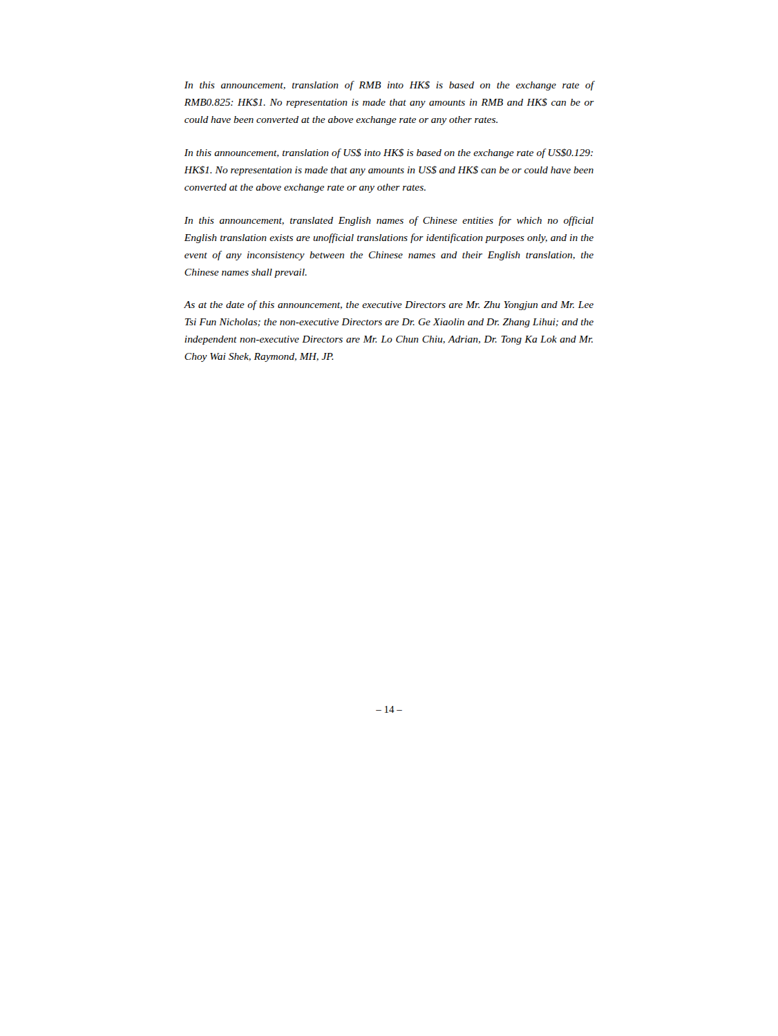In this announcement, translation of RMB into HK$ is based on the exchange rate of RMB0.825: HK$1. No representation is made that any amounts in RMB and HK$ can be or could have been converted at the above exchange rate or any other rates.
In this announcement, translation of US$ into HK$ is based on the exchange rate of US$0.129: HK$1. No representation is made that any amounts in US$ and HK$ can be or could have been converted at the above exchange rate or any other rates.
In this announcement, translated English names of Chinese entities for which no official English translation exists are unofficial translations for identification purposes only, and in the event of any inconsistency between the Chinese names and their English translation, the Chinese names shall prevail.
As at the date of this announcement, the executive Directors are Mr. Zhu Yongjun and Mr. Lee Tsi Fun Nicholas; the non-executive Directors are Dr. Ge Xiaolin and Dr. Zhang Lihui; and the independent non-executive Directors are Mr. Lo Chun Chiu, Adrian, Dr. Tong Ka Lok and Mr. Choy Wai Shek, Raymond, MH, JP.
– 14 –